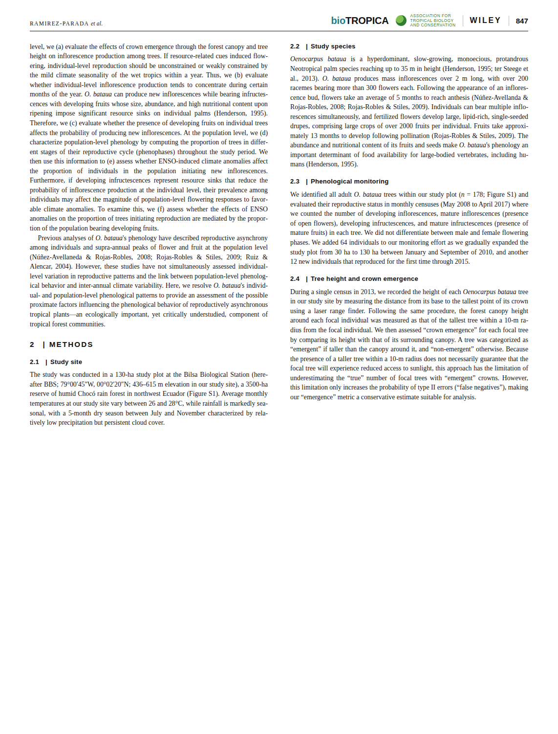Ramirez-Parada et al.
bio TROPICA
Association for Tropical Biology and Conservation
WILEY
847
level, we (a) evaluate the effects of crown emergence through the forest canopy and tree height on inflorescence production among trees. If resource-related cues induced flowering, individual-level reproduction should be unconstrained or weakly constrained by the mild climate seasonality of the wet tropics within a year. Thus, we (b) evaluate whether individual-level inflorescence production tends to concentrate during certain months of the year. O. bataua can produce new inflorescences while bearing infructescences with developing fruits whose size, abundance, and high nutritional content upon ripening impose significant resource sinks on individual palms (Henderson, 1995). Therefore, we (c) evaluate whether the presence of developing fruits on individual trees affects the probability of producing new inflorescences. At the population level, we (d) characterize population-level phenology by computing the proportion of trees in different stages of their reproductive cycle (phenophases) throughout the study period. We then use this information to (e) assess whether ENSO-induced climate anomalies affect the proportion of individuals in the population initiating new inflorescences. Furthermore, if developing infructescences represent resource sinks that reduce the probability of inflorescence production at the individual level, their prevalence among individuals may affect the magnitude of population-level flowering responses to favorable climate anomalies. To examine this, we (f) assess whether the effects of ENSO anomalies on the proportion of trees initiating reproduction are mediated by the proportion of the population bearing developing fruits.
Previous analyses of O. bataua's phenology have described reproductive asynchrony among individuals and supra-annual peaks of flower and fruit at the population level (Núñez-Avellaneda & Rojas-Robles, 2008; Rojas-Robles & Stiles, 2009; Ruiz & Alencar, 2004). However, these studies have not simultaneously assessed individual-level variation in reproductive patterns and the link between population-level phenological behavior and inter-annual climate variability. Here, we resolve O. bataua's individual- and population-level phenological patterns to provide an assessment of the possible proximate factors influencing the phenological behavior of reproductively asynchronous tropical plants—an ecologically important, yet critically understudied, component of tropical forest communities.
2|METHODS
2.1|Study site
The study was conducted in a 130-ha study plot at the Bilsa Biological Station (hereafter BBS; 79°00′45″W, 00°02′20″N; 436–615 m elevation in our study site), a 3500-ha reserve of humid Chocó rain forest in northwest Ecuador (Figure S1). Average monthly temperatures at our study site vary between 26 and 28°C, while rainfall is markedly seasonal, with a 5-month dry season between July and November characterized by relatively low precipitation but persistent cloud cover.
2.2|Study species
Oenocarpus bataua is a hyperdominant, slow-growing, monoecious, protandrous Neotropical palm species reaching up to 35 m in height (Henderson, 1995; ter Steege et al., 2013). O. bataua produces mass inflorescences over 2 m long, with over 200 racemes bearing more than 300 flowers each. Following the appearance of an inflorescence bud, flowers take an average of 5 months to reach anthesis (Núñez-Avellanda & Rojas-Robles, 2008; Rojas-Robles & Stiles, 2009). Individuals can bear multiple inflorescences simultaneously, and fertilized flowers develop large, lipid-rich, single-seeded drupes, comprising large crops of over 2000 fruits per individual. Fruits take approximately 13 months to develop following pollination (Rojas-Robles & Stiles, 2009). The abundance and nutritional content of its fruits and seeds make O. bataua's phenology an important determinant of food availability for large-bodied vertebrates, including humans (Henderson, 1995).
2.3|Phenological monitoring
We identified all adult O. bataua trees within our study plot (n = 178; Figure S1) and evaluated their reproductive status in monthly censuses (May 2008 to April 2017) where we counted the number of developing inflorescences, mature inflorescences (presence of open flowers), developing infructescences, and mature infructescences (presence of mature fruits) in each tree. We did not differentiate between male and female flowering phases. We added 64 individuals to our monitoring effort as we gradually expanded the study plot from 30 ha to 130 ha between January and September of 2010, and another 12 new individuals that reproduced for the first time through 2015.
2.4|Tree height and crown emergence
During a single census in 2013, we recorded the height of each Oenocarpus bataua tree in our study site by measuring the distance from its base to the tallest point of its crown using a laser range finder. Following the same procedure, the forest canopy height around each focal individual was measured as that of the tallest tree within a 10-m radius from the focal individual. We then assessed “crown emergence” for each focal tree by comparing its height with that of its surrounding canopy. A tree was categorized as “emergent” if taller than the canopy around it, and “non-emergent” otherwise. Because the presence of a taller tree within a 10-m radius does not necessarily guarantee that the focal tree will experience reduced access to sunlight, this approach has the limitation of underestimating the “true” number of focal trees with “emergent” crowns. However, this limitation only increases the probability of type II errors (“false negatives”), making our “emergence” metric a conservative estimate suitable for analysis.